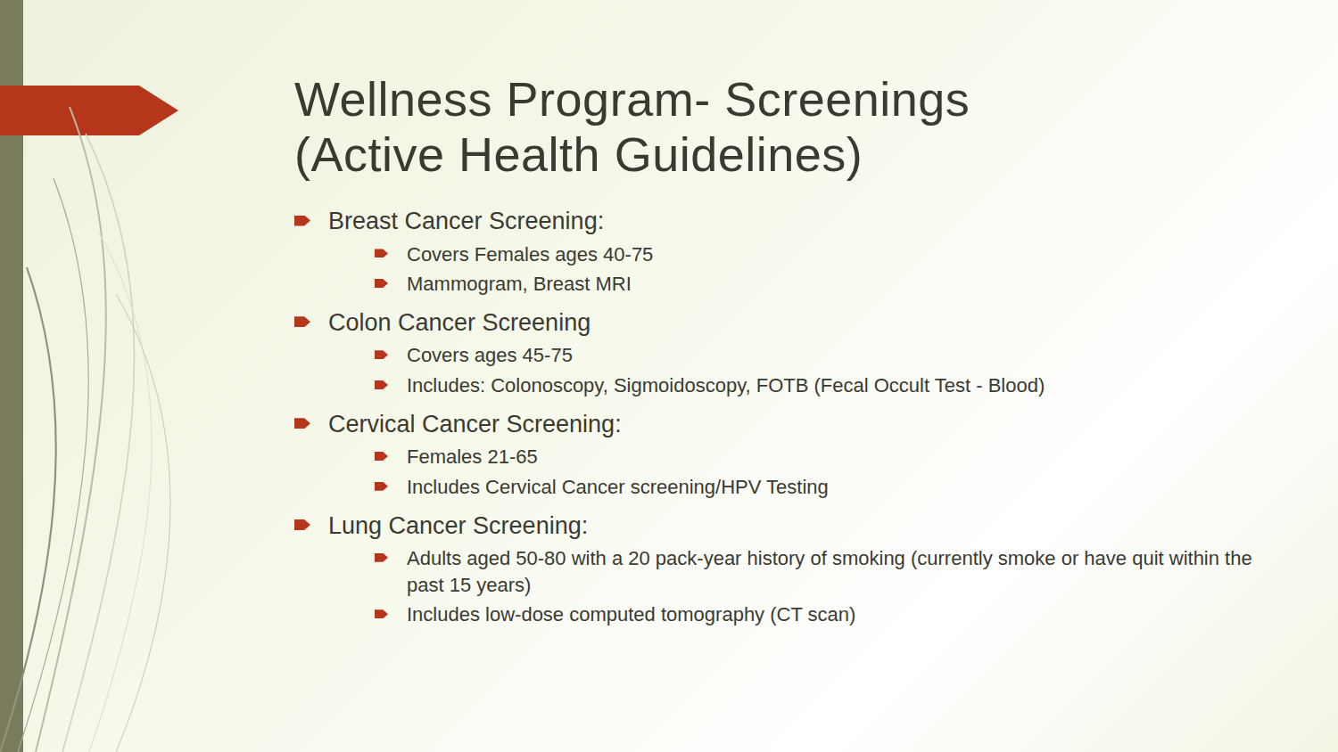Wellness Program- Screenings
(Active Health Guidelines)
Breast Cancer Screening:
Covers Females ages 40-75
Mammogram, Breast MRI
Colon Cancer Screening
Covers ages 45-75
Includes: Colonoscopy, Sigmoidoscopy, FOTB (Fecal Occult Test - Blood)
Cervical Cancer Screening:
Females 21-65
Includes Cervical Cancer screening/HPV Testing
Lung Cancer Screening:
Adults aged 50-80 with a 20 pack-year history of smoking (currently smoke or have quit within the past 15 years)
Includes low-dose computed tomography (CT scan)